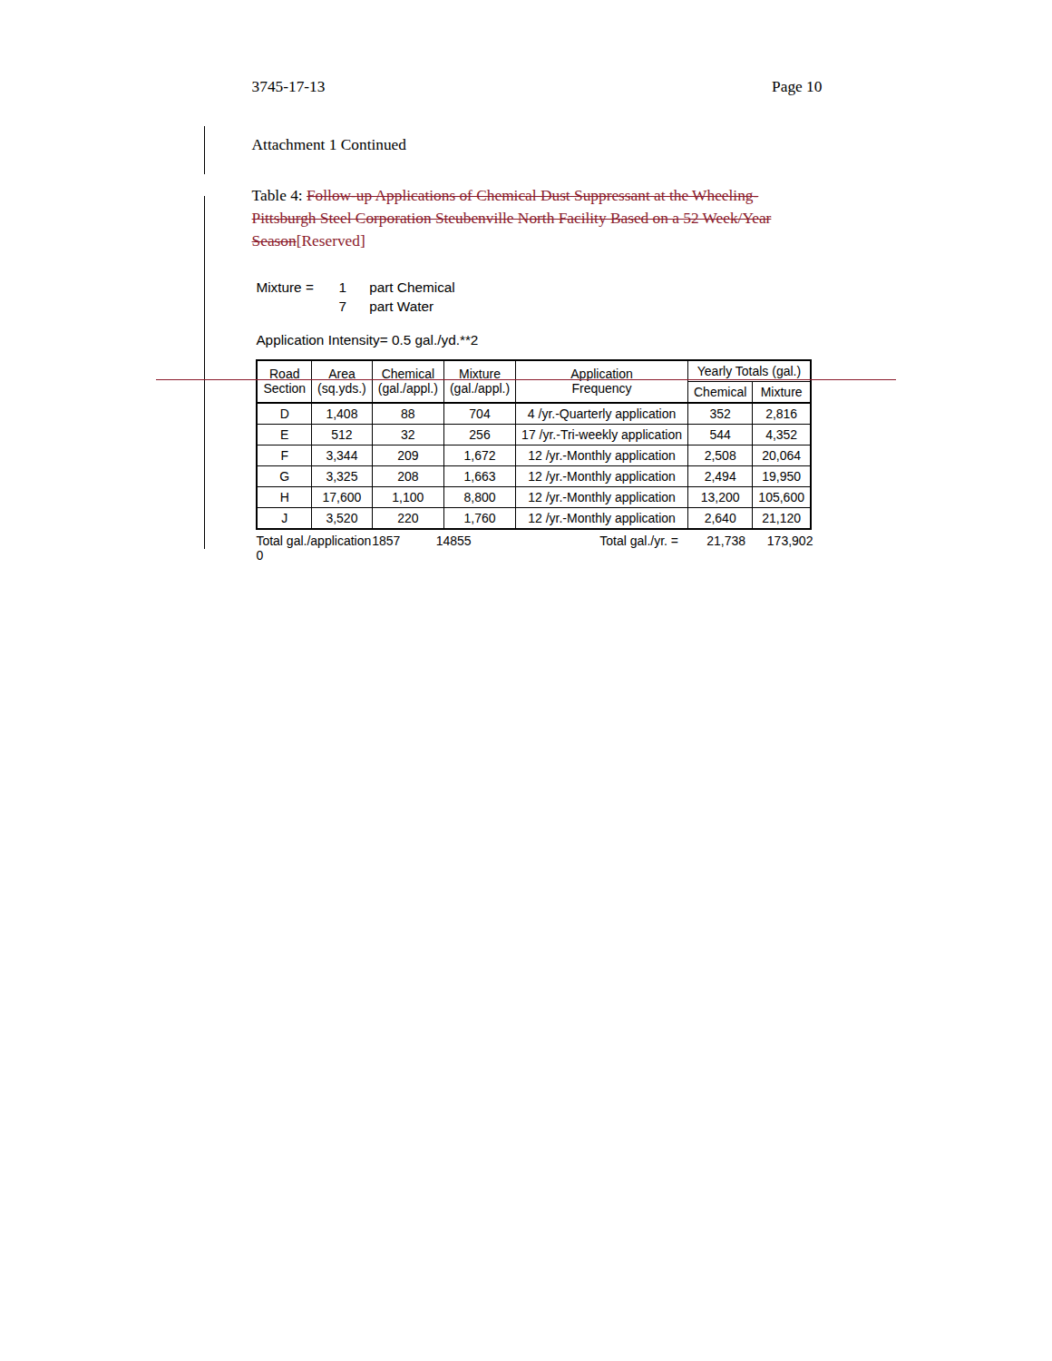3745-17-13
Page 10
Attachment 1 Continued
Table 4: Follow-up Applications of Chemical Dust Suppressant at the Wheeling-Pittsburgh Steel Corporation Steubenville North Facility Based on a 52 Week/Year Season[Reserved]
Mixture =1 part Chemical
7 part Water
Application Intensity= 0.5 gal./yd.**2
| Road Section | Area (sq.yds.) | Chemical (gal./appl.) | Mixture (gal./appl.) | Application Frequency | Yearly Totals (gal.) |
| --- | --- | --- | --- | --- | --- |
| Chemical | Mixture |
| D | 1,408 | 88 | 704 | 4 /yr.-Quarterly application | 352 | 2,816 |
| E | 512 | 32 | 256 | 17 /yr.-Tri-weekly application | 544 | 4,352 |
| F | 3,344 | 209 | 1,672 | 12 /yr.-Monthly application | 2,508 | 20,064 |
| G | 3,325 | 208 | 1,663 | 12 /yr.-Monthly application | 2,494 | 19,950 |
| H | 17,600 | 1,100 | 8,800 | 12 /yr.-Monthly application | 13,200 | 105,600 |
| J | 3,520 | 220 | 1,760 | 12 /yr.-Monthly application | 2,640 | 21,120 |
Total gal./application 0
1857
14855
Total gal./yr. =
21,738
173,902